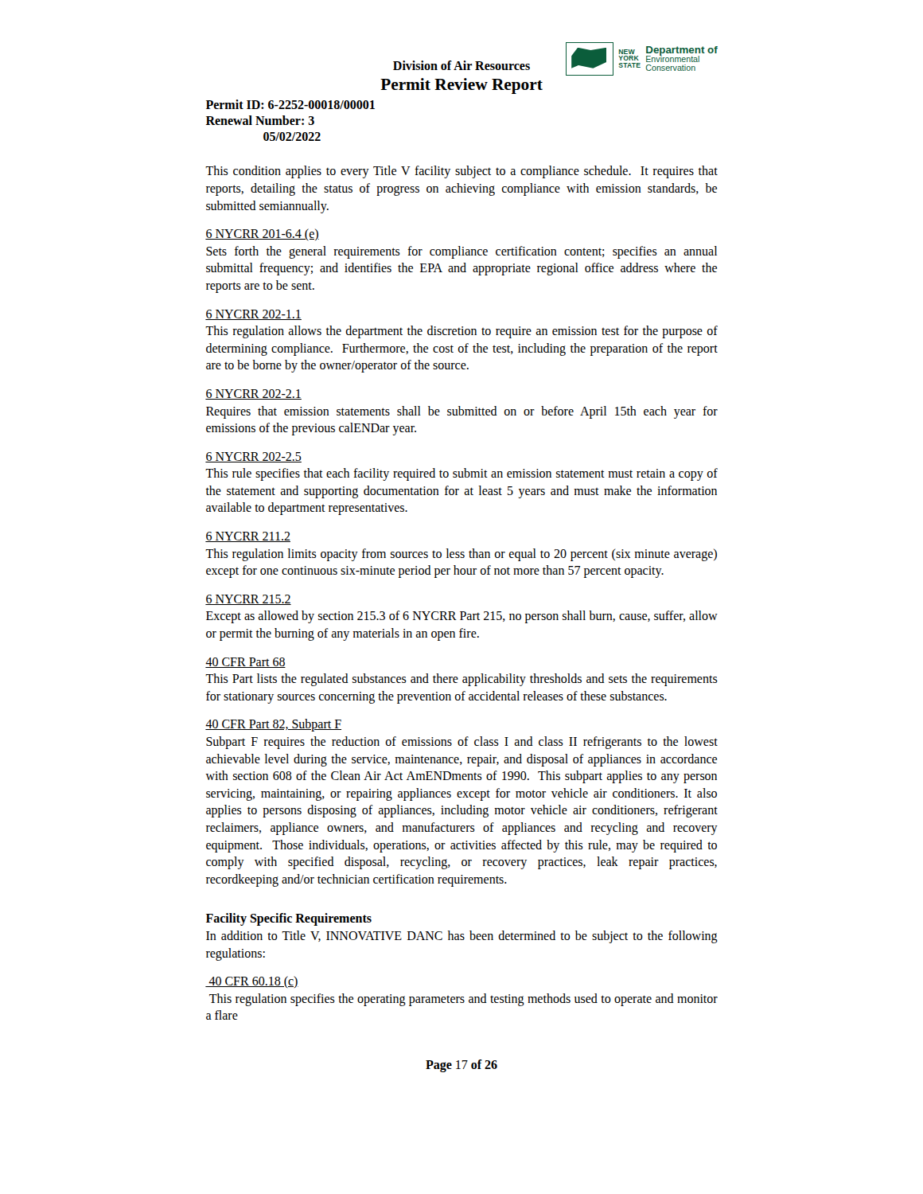NEW
YORK
STATE
Department of
Environmental
Conservation
Division of Air Resources
Permit Review Report
Permit ID: 6-2252-00018/00001
Renewal Number: 3
05/02/2022
This condition applies to every Title V facility subject to a compliance schedule. It requires that reports, detailing the status of progress on achieving compliance with emission standards, be submitted semiannually.
6 NYCRR 201-6.4 (e)
Sets forth the general requirements for compliance certification content; specifies an annual submittal frequency; and identifies the EPA and appropriate regional office address where the reports are to be sent.
6 NYCRR 202-1.1
This regulation allows the department the discretion to require an emission test for the purpose of determining compliance. Furthermore, the cost of the test, including the preparation of the report are to be borne by the owner/operator of the source.
6 NYCRR 202-2.1
Requires that emission statements shall be submitted on or before April 15th each year for emissions of the previous calENDar year.
6 NYCRR 202-2.5
This rule specifies that each facility required to submit an emission statement must retain a copy of the statement and supporting documentation for at least 5 years and must make the information available to department representatives.
6 NYCRR 211.2
This regulation limits opacity from sources to less than or equal to 20 percent (six minute average) except for one continuous six-minute period per hour of not more than 57 percent opacity.
6 NYCRR 215.2
Except as allowed by section 215.3 of 6 NYCRR Part 215, no person shall burn, cause, suffer, allow or permit the burning of any materials in an open fire.
40 CFR Part 68
This Part lists the regulated substances and there applicability thresholds and sets the requirements for stationary sources concerning the prevention of accidental releases of these substances.
40 CFR Part 82, Subpart F
Subpart F requires the reduction of emissions of class I and class II refrigerants to the lowest achievable level during the service, maintenance, repair, and disposal of appliances in accordance with section 608 of the Clean Air Act AmENDments of 1990. This subpart applies to any person servicing, maintaining, or repairing appliances except for motor vehicle air conditioners. It also applies to persons disposing of appliances, including motor vehicle air conditioners, refrigerant reclaimers, appliance owners, and manufacturers of appliances and recycling and recovery equipment. Those individuals, operations, or activities affected by this rule, may be required to comply with specified disposal, recycling, or recovery practices, leak repair practices, recordkeeping and/or technician certification requirements.
Facility Specific Requirements
In addition to Title V, INNOVATIVE DANC has been determined to be subject to the following regulations:
40 CFR 60.18 (c)
This regulation specifies the operating parameters and testing methods used to operate and monitor a flare
Page 17 of 26